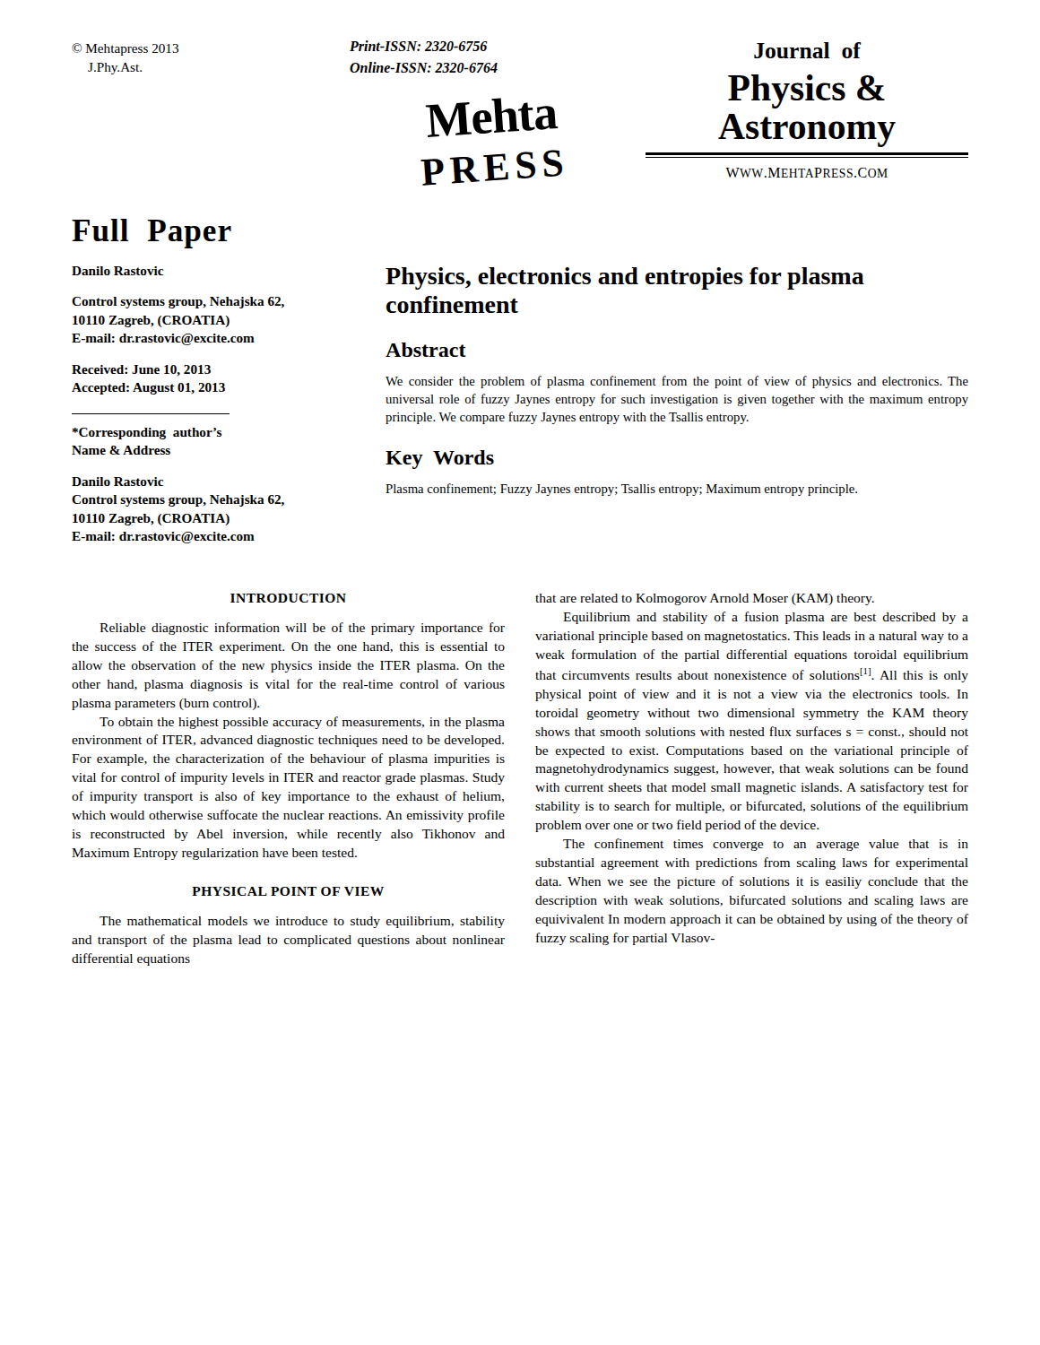© Mehtapress 2013
J.Phy.Ast.
Print-ISSN: 2320-6756
Online-ISSN: 2320-6764
MehtaPRESS
Journal of
Physics &
Astronomy
WWW.MEHTAPRESS.COM
Full Paper
Danilo Rastovic
Control systems group, Nehajska 62,
10110 Zagreb, (CROATIA)
E-mail: dr.rastovic@excite.com
Received: June 10, 2013
Accepted: August 01, 2013
*Corresponding author’s
Name & Address
Danilo Rastovic
Control systems group, Nehajska 62,
10110 Zagreb, (CROATIA)
E-mail: dr.rastovic@excite.com
Physics, electronics and entropies for plasma confinement
Abstract
We consider the problem of plasma confinement from the point of view of physics and electronics. The universal role of fuzzy Jaynes entropy for such investigation is given together with the maximum entropy principle. We compare fuzzy Jaynes entropy with the Tsallis entropy.
Key Words
Plasma confinement; Fuzzy Jaynes entropy; Tsallis entropy; Maximum entropy principle.
INTRODUCTION
Reliable diagnostic information will be of the primary importance for the success of the ITER experiment. On the one hand, this is essential to allow the observation of the new physics inside the ITER plasma. On the other hand, plasma diagnosis is vital for the real-time control of various plasma parameters (burn control).
To obtain the highest possible accuracy of measurements, in the plasma environment of ITER, advanced diagnostic techniques need to be developed. For example, the characterization of the behaviour of plasma impurities is vital for control of impurity levels in ITER and reactor grade plasmas. Study of impurity transport is also of key importance to the exhaust of helium, which would otherwise suffocate the nuclear reactions. An emissivity profile is reconstructed by Abel inversion, while recently also Tikhonov and Maximum Entropy regularization have been tested.
PHYSICAL POINT OF VIEW
The mathematical models we introduce to study equilibrium, stability and transport of the plasma lead to complicated questions about nonlinear differential equations
that are related to Kolmogorov Arnold Moser (KAM) theory.
Equilibrium and stability of a fusion plasma are best described by a variational principle based on magnetostatics. This leads in a natural way to a weak formulation of the partial differential equations toroidal equilibrium that circumvents results about nonexistence of solutions[1]. All this is only physical point of view and it is not a view via the electronics tools. In toroidal geometry without two dimensional symmetry the KAM theory shows that smooth solutions with nested flux surfaces s = const., should not be expected to exist. Computations based on the variational principle of magnetohydrodynamics suggest, however, that weak solutions can be found with current sheets that model small magnetic islands. A satisfactory test for stability is to search for multiple, or bifurcated, solutions of the equilibrium problem over one or two field period of the device.
The confinement times converge to an average value that is in substantial agreement with predictions from scaling laws for experimental data. When we see the picture of solutions it is easiliy conclude that the description with weak solutions, bifurcated solutions and scaling laws are equivivalent In modern approach it can be obtained by using of the theory of fuzzy scaling for partial Vlasov-